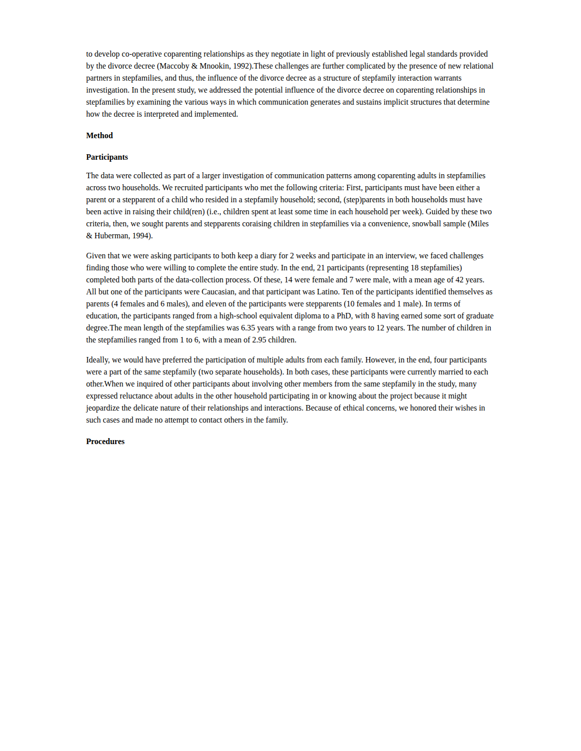to develop co-operative coparenting relationships as they negotiate in light of previously established legal standards provided by the divorce decree (Maccoby & Mnookin, 1992).These challenges are further complicated by the presence of new relational partners in stepfamilies, and thus, the influence of the divorce decree as a structure of stepfamily interaction warrants investigation. In the present study, we addressed the potential influence of the divorce decree on coparenting relationships in stepfamilies by examining the various ways in which communication generates and sustains implicit structures that determine how the decree is interpreted and implemented.
Method
Participants
The data were collected as part of a larger investigation of communication patterns among coparenting adults in stepfamilies across two households. We recruited participants who met the following criteria: First, participants must have been either a parent or a stepparent of a child who resided in a stepfamily household; second, (step)parents in both households must have been active in raising their child(ren) (i.e., children spent at least some time in each household per week). Guided by these two criteria, then, we sought parents and stepparents coraising children in stepfamilies via a convenience, snowball sample (Miles & Huberman, 1994).
Given that we were asking participants to both keep a diary for 2 weeks and participate in an interview, we faced challenges finding those who were willing to complete the entire study. In the end, 21 participants (representing 18 stepfamilies) completed both parts of the data-collection process. Of these, 14 were female and 7 were male, with a mean age of 42 years. All but one of the participants were Caucasian, and that participant was Latino. Ten of the participants identified themselves as parents (4 females and 6 males), and eleven of the participants were stepparents (10 females and 1 male). In terms of education, the participants ranged from a high-school equivalent diploma to a PhD, with 8 having earned some sort of graduate degree.The mean length of the stepfamilies was 6.35 years with a range from two years to 12 years. The number of children in the stepfamilies ranged from 1 to 6, with a mean of 2.95 children.
Ideally, we would have preferred the participation of multiple adults from each family. However, in the end, four participants were a part of the same stepfamily (two separate households). In both cases, these participants were currently married to each other.When we inquired of other participants about involving other members from the same stepfamily in the study, many expressed reluctance about adults in the other household participating in or knowing about the project because it might jeopardize the delicate nature of their relationships and interactions. Because of ethical concerns, we honored their wishes in such cases and made no attempt to contact others in the family.
Procedures